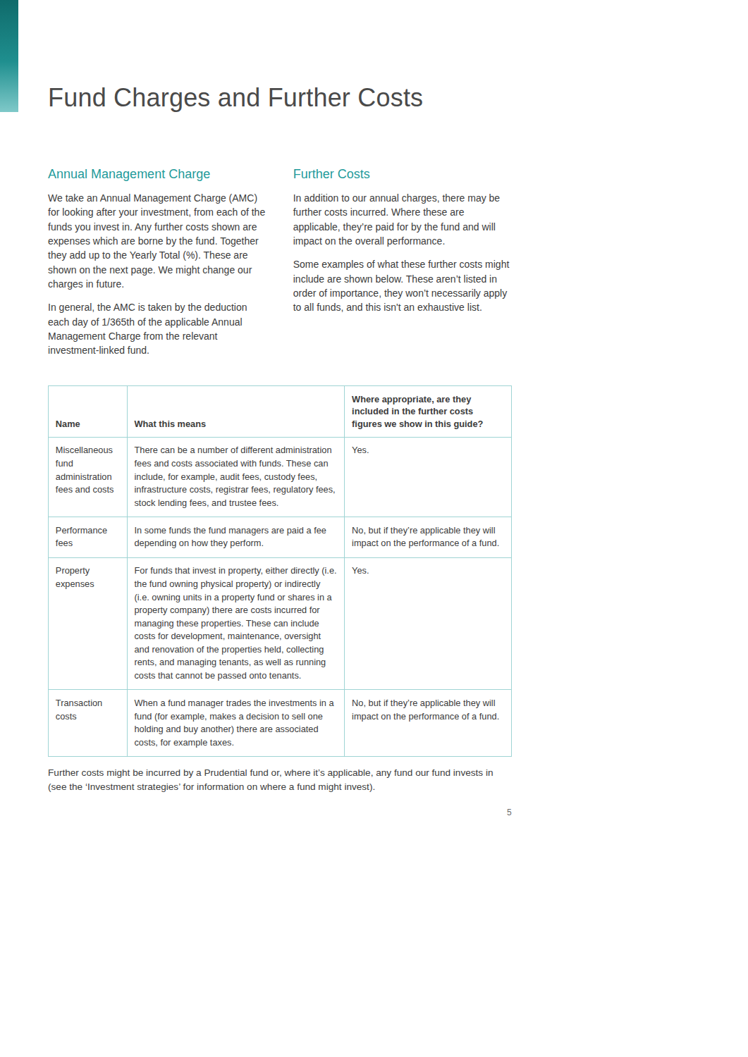Fund Charges and Further Costs
Annual Management Charge
We take an Annual Management Charge (AMC) for looking after your investment, from each of the funds you invest in. Any further costs shown are expenses which are borne by the fund. Together they add up to the Yearly Total (%). These are shown on the next page. We might change our charges in future.
In general, the AMC is taken by the deduction each day of 1/365th of the applicable Annual Management Charge from the relevant investment-linked fund.
Further Costs
In addition to our annual charges, there may be further costs incurred. Where these are applicable, they’re paid for by the fund and will impact on the overall performance.
Some examples of what these further costs might include are shown below. These aren’t listed in order of importance, they won’t necessarily apply to all funds, and this isn't an exhaustive list.
| Name | What this means | Where appropriate, are they included in the further costs figures we show in this guide? |
| --- | --- | --- |
| Miscellaneous fund administration fees and costs | There can be a number of different administration fees and costs associated with funds. These can include, for example, audit fees, custody fees, infrastructure costs, registrar fees, regulatory fees, stock lending fees, and trustee fees. | Yes. |
| Performance fees | In some funds the fund managers are paid a fee depending on how they perform. | No, but if they’re applicable they will impact on the performance of a fund. |
| Property expenses | For funds that invest in property, either directly (i.e. the fund owning physical property) or indirectly (i.e. owning units in a property fund or shares in a property company) there are costs incurred for managing these properties. These can include costs for development, maintenance, oversight and renovation of the properties held, collecting rents, and managing tenants, as well as running costs that cannot be passed onto tenants. | Yes. |
| Transaction costs | When a fund manager trades the investments in a fund (for example, makes a decision to sell one holding and buy another) there are associated costs, for example taxes. | No, but if they’re applicable they will impact on the performance of a fund. |
Further costs might be incurred by a Prudential fund or, where it’s applicable, any fund our fund invests in (see the ‘Investment strategies’ for information on where a fund might invest).
5